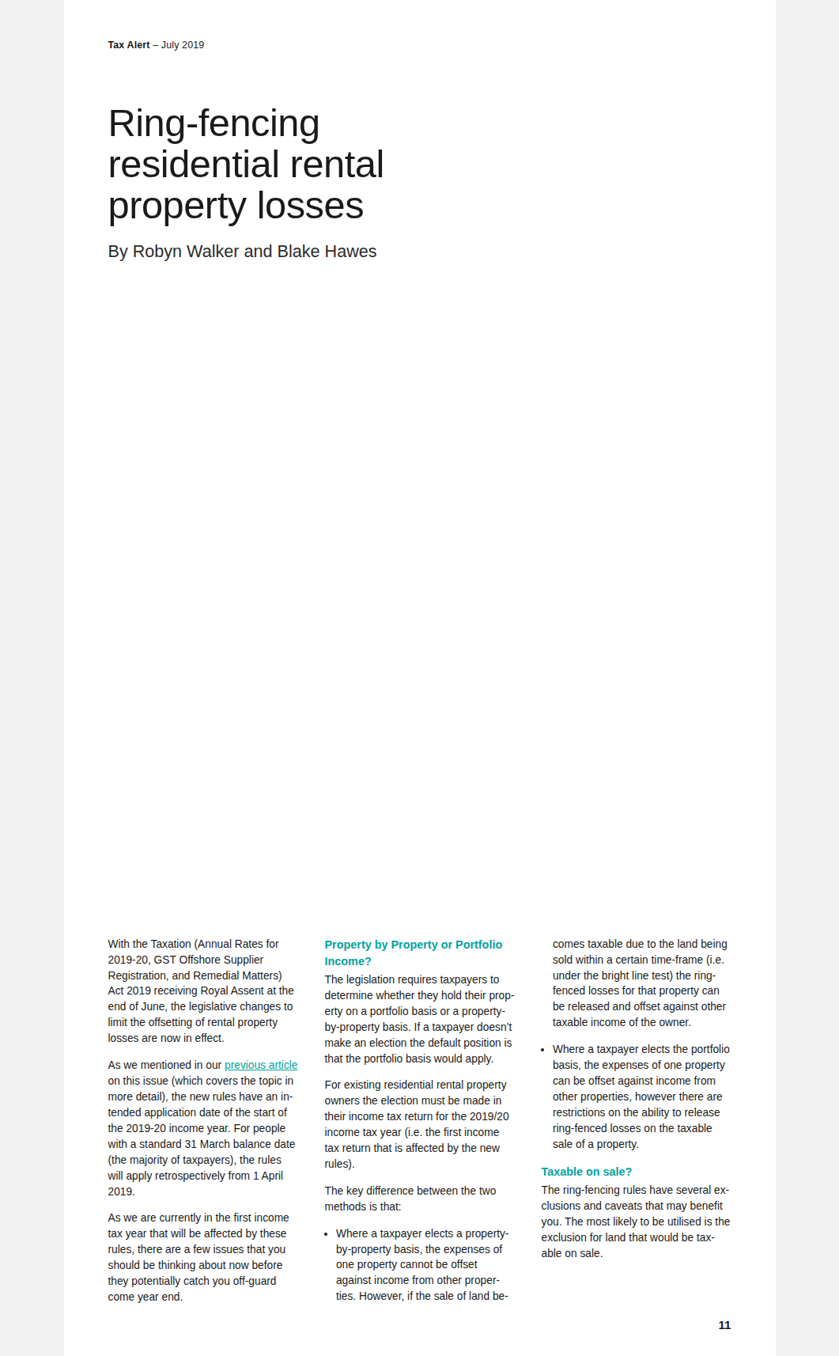Tax Alert – July 2019
Ring-fencing residential rental property losses
By Robyn Walker and Blake Hawes
With the Taxation (Annual Rates for 2019-20, GST Offshore Supplier Registration, and Remedial Matters) Act 2019 receiving Royal Assent at the end of June, the legislative changes to limit the offsetting of rental property losses are now in effect.
As we mentioned in our previous article on this issue (which covers the topic in more detail), the new rules have an intended application date of the start of the 2019-20 income year. For people with a standard 31 March balance date (the majority of taxpayers), the rules will apply retrospectively from 1 April 2019.
As we are currently in the first income tax year that will be affected by these rules, there are a few issues that you should be thinking about now before they potentially catch you off-guard come year end.
Property by Property or Portfolio Income?
The legislation requires taxpayers to determine whether they hold their property on a portfolio basis or a property-by-property basis. If a taxpayer doesn’t make an election the default position is that the portfolio basis would apply.
For existing residential rental property owners the election must be made in their income tax return for the 2019/20 income tax year (i.e. the first income tax return that is affected by the new rules).
The key difference between the two methods is that:
Where a taxpayer elects a property-by-property basis, the expenses of one property cannot be offset against income from other properties. However, if the sale of land becomes taxable due to the land being sold within a certain time-frame (i.e. under the bright line test) the ring-fenced losses for that property can be released and offset against other taxable income of the owner.
Where a taxpayer elects the portfolio basis, the expenses of one property can be offset against income from other properties, however there are restrictions on the ability to release ring-fenced losses on the taxable sale of a property.
Taxable on sale?
The ring-fencing rules have several exclusions and caveats that may benefit you. The most likely to be utilised is the exclusion for land that would be taxable on sale.
11